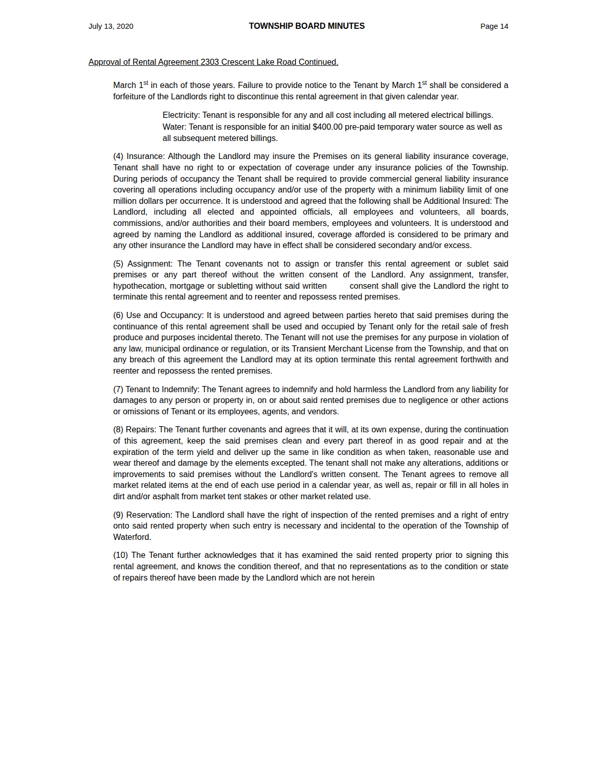July 13, 2020 TOWNSHIP BOARD MINUTES Page 14
Approval of Rental Agreement 2303 Crescent Lake Road Continued.
March 1st in each of those years. Failure to provide notice to the Tenant by March 1st shall be considered a forfeiture of the Landlords right to discontinue this rental agreement in that given calendar year.
Electricity: Tenant is responsible for any and all cost including all metered electrical billings.
Water: Tenant is responsible for an initial $400.00 pre-paid temporary water source as well as all subsequent metered billings.
(4) Insurance: Although the Landlord may insure the Premises on its general liability insurance coverage, Tenant shall have no right to or expectation of coverage under any insurance policies of the Township. During periods of occupancy the Tenant shall be required to provide commercial general liability insurance covering all operations including occupancy and/or use of the property with a minimum liability limit of one million dollars per occurrence. It is understood and agreed that the following shall be Additional Insured: The Landlord, including all elected and appointed officials, all employees and volunteers, all boards, commissions, and/or authorities and their board members, employees and volunteers. It is understood and agreed by naming the Landlord as additional insured, coverage afforded is considered to be primary and any other insurance the Landlord may have in effect shall be considered secondary and/or excess.
(5) Assignment: The Tenant covenants not to assign or transfer this rental agreement or sublet said premises or any part thereof without the written consent of the Landlord. Any assignment, transfer, hypothecation, mortgage or subletting without said written consent shall give the Landlord the right to terminate this rental agreement and to reenter and repossess rented premises.
(6) Use and Occupancy: It is understood and agreed between parties hereto that said premises during the continuance of this rental agreement shall be used and occupied by Tenant only for the retail sale of fresh produce and purposes incidental thereto. The Tenant will not use the premises for any purpose in violation of any law, municipal ordinance or regulation, or its Transient Merchant License from the Township, and that on any breach of this agreement the Landlord may at its option terminate this rental agreement forthwith and reenter and repossess the rented premises.
(7) Tenant to Indemnify: The Tenant agrees to indemnify and hold harmless the Landlord from any liability for damages to any person or property in, on or about said rented premises due to negligence or other actions or omissions of Tenant or its employees, agents, and vendors.
(8) Repairs: The Tenant further covenants and agrees that it will, at its own expense, during the continuation of this agreement, keep the said premises clean and every part thereof in as good repair and at the expiration of the term yield and deliver up the same in like condition as when taken, reasonable use and wear thereof and damage by the elements excepted. The tenant shall not make any alterations, additions or improvements to said premises without the Landlord's written consent. The Tenant agrees to remove all market related items at the end of each use period in a calendar year, as well as, repair or fill in all holes in dirt and/or asphalt from market tent stakes or other market related use.
(9) Reservation: The Landlord shall have the right of inspection of the rented premises and a right of entry onto said rented property when such entry is necessary and incidental to the operation of the Township of Waterford.
(10) The Tenant further acknowledges that it has examined the said rented property prior to signing this rental agreement, and knows the condition thereof, and that no representations as to the condition or state of repairs thereof have been made by the Landlord which are not herein